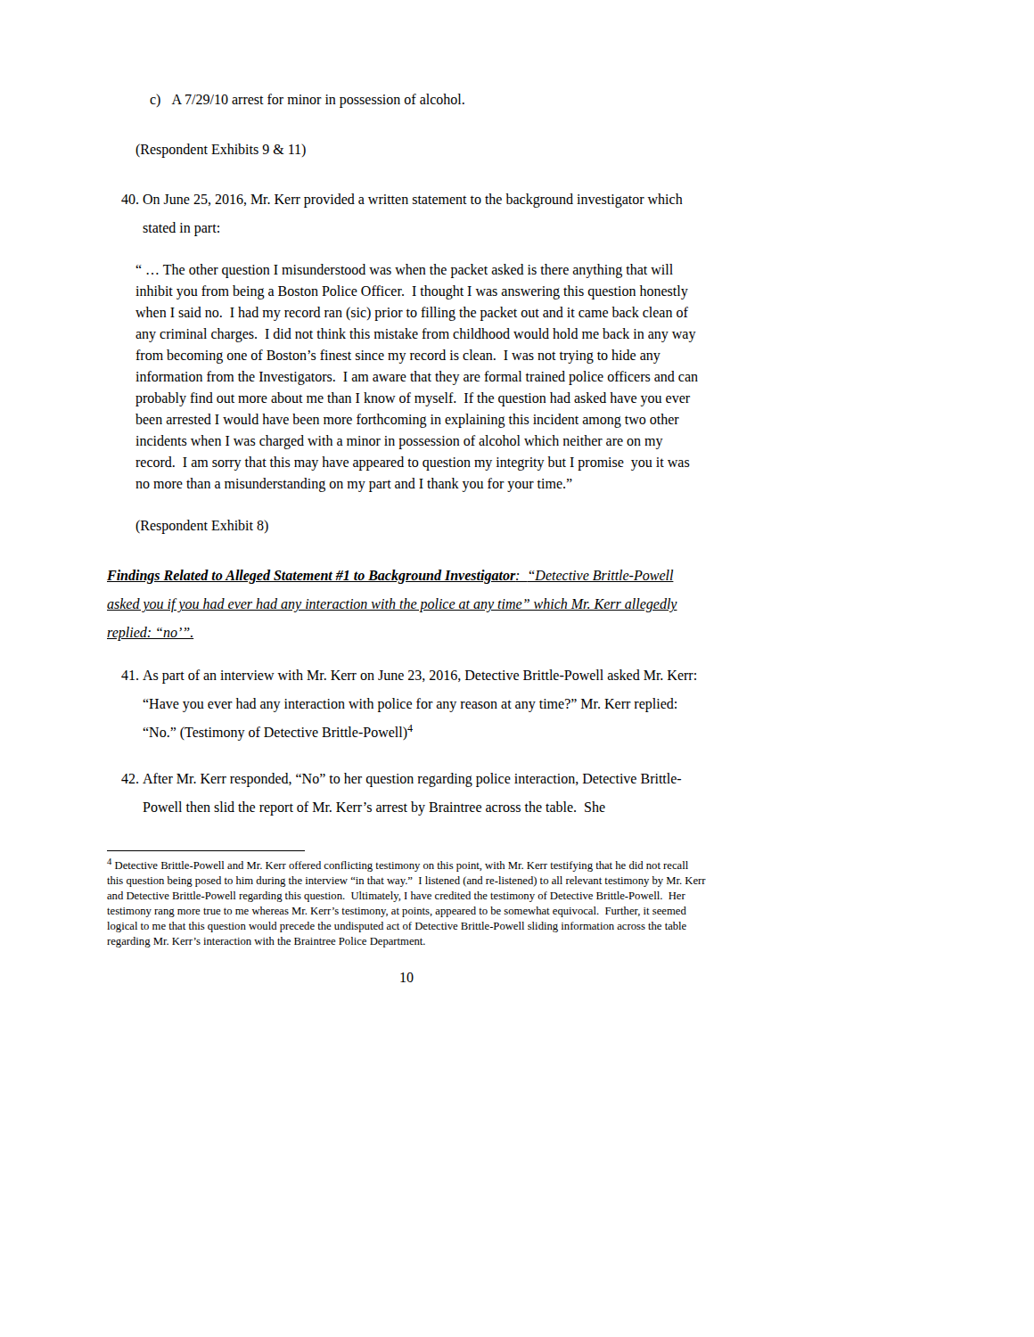c) A 7/29/10 arrest for minor in possession of alcohol.
(Respondent Exhibits 9 & 11)
On June 25, 2016, Mr. Kerr provided a written statement to the background investigator which stated in part:
“ … The other question I misunderstood was when the packet asked is there anything that will inhibit you from being a Boston Police Officer. I thought I was answering this question honestly when I said no. I had my record ran (sic) prior to filling the packet out and it came back clean of any criminal charges. I did not think this mistake from childhood would hold me back in any way from becoming one of Boston’s finest since my record is clean. I was not trying to hide any information from the Investigators. I am aware that they are formal trained police officers and can probably find out more about me than I know of myself. If the question had asked have you ever been arrested I would have been more forthcoming in explaining this incident among two other incidents when I was charged with a minor in possession of alcohol which neither are on my record. I am sorry that this may have appeared to question my integrity but I promise you it was no more than a misunderstanding on my part and I thank you for your time.”
(Respondent Exhibit 8)
Findings Related to Alleged Statement #1 to Background Investigator: “Detective Brittle-Powell asked you if you had ever had any interaction with the police at any time” which Mr. Kerr allegedly replied: “no’”.
As part of an interview with Mr. Kerr on June 23, 2016, Detective Brittle-Powell asked Mr. Kerr: “Have you ever had any interaction with police for any reason at any time?” Mr. Kerr replied: “No.” (Testimony of Detective Brittle-Powell)4
After Mr. Kerr responded, “No” to her question regarding police interaction, Detective Brittle-Powell then slid the report of Mr. Kerr’s arrest by Braintree across the table. She
4 Detective Brittle-Powell and Mr. Kerr offered conflicting testimony on this point, with Mr. Kerr testifying that he did not recall this question being posed to him during the interview “in that way.” I listened (and re-listened) to all relevant testimony by Mr. Kerr and Detective Brittle-Powell regarding this question. Ultimately, I have credited the testimony of Detective Brittle-Powell. Her testimony rang more true to me whereas Mr. Kerr’s testimony, at points, appeared to be somewhat equivocal. Further, it seemed logical to me that this question would precede the undisputed act of Detective Brittle-Powell sliding information across the table regarding Mr. Kerr’s interaction with the Braintree Police Department.
10